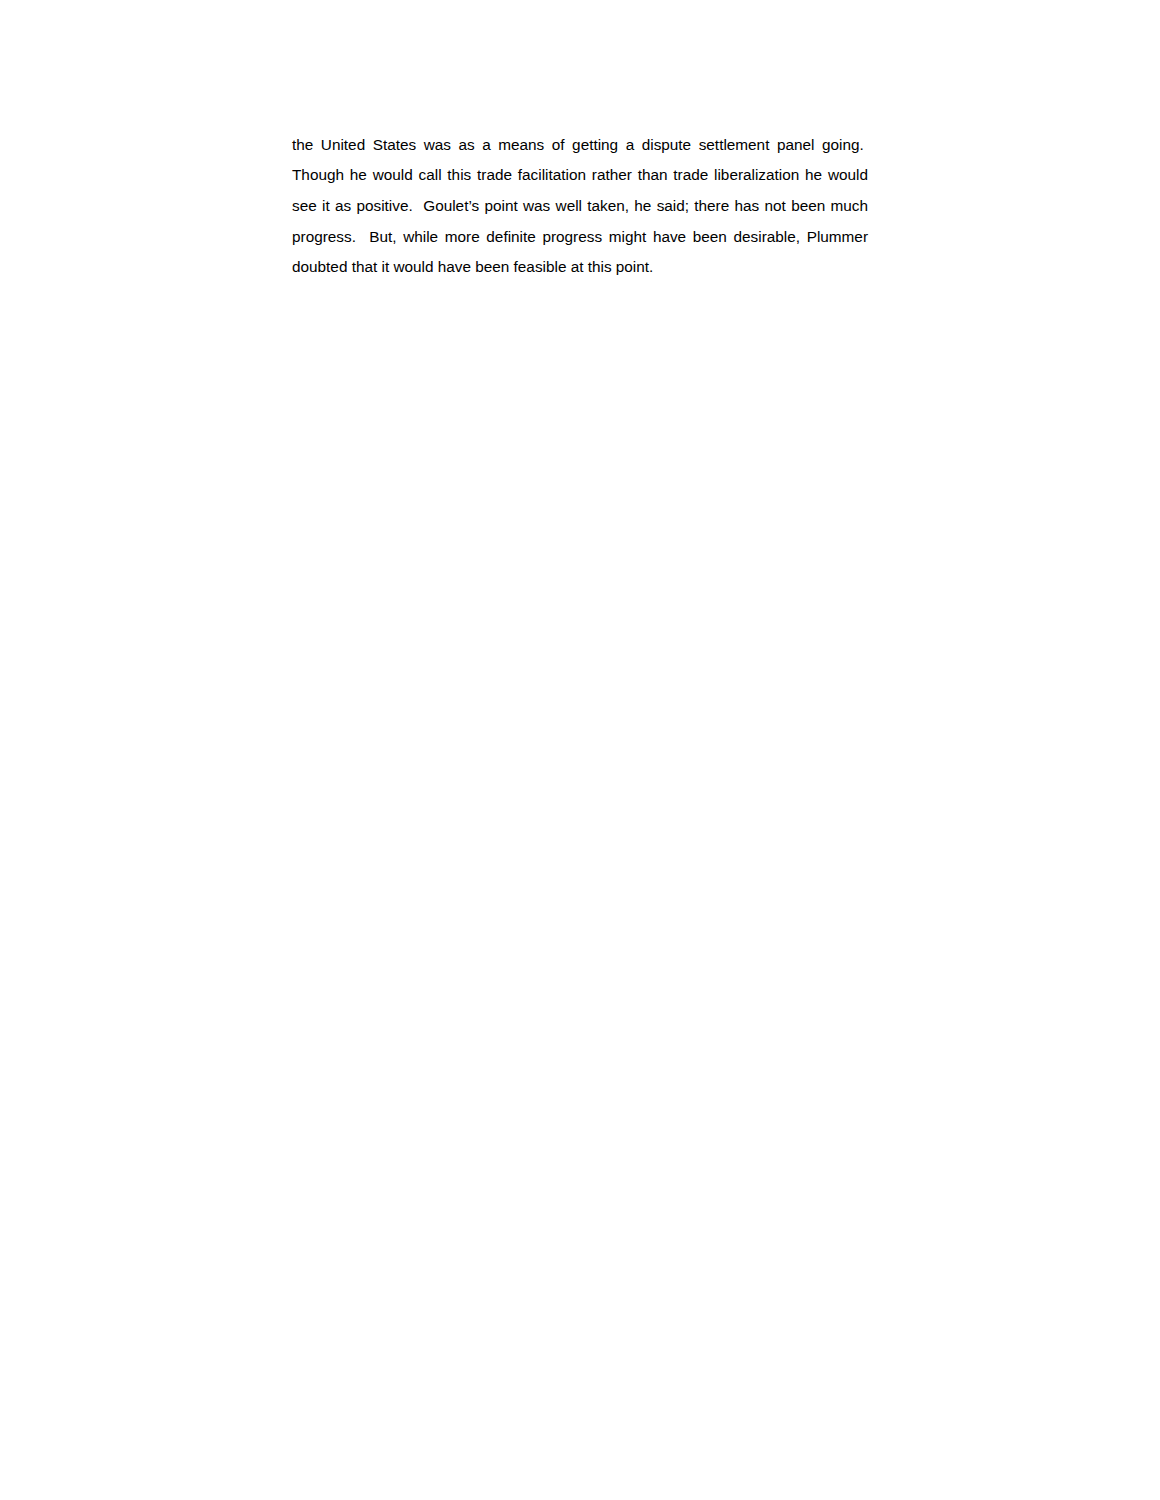the United States was as a means of getting a dispute settlement panel going. Though he would call this trade facilitation rather than trade liberalization he would see it as positive. Goulet’s point was well taken, he said; there has not been much progress. But, while more definite progress might have been desirable, Plummer doubted that it would have been feasible at this point.